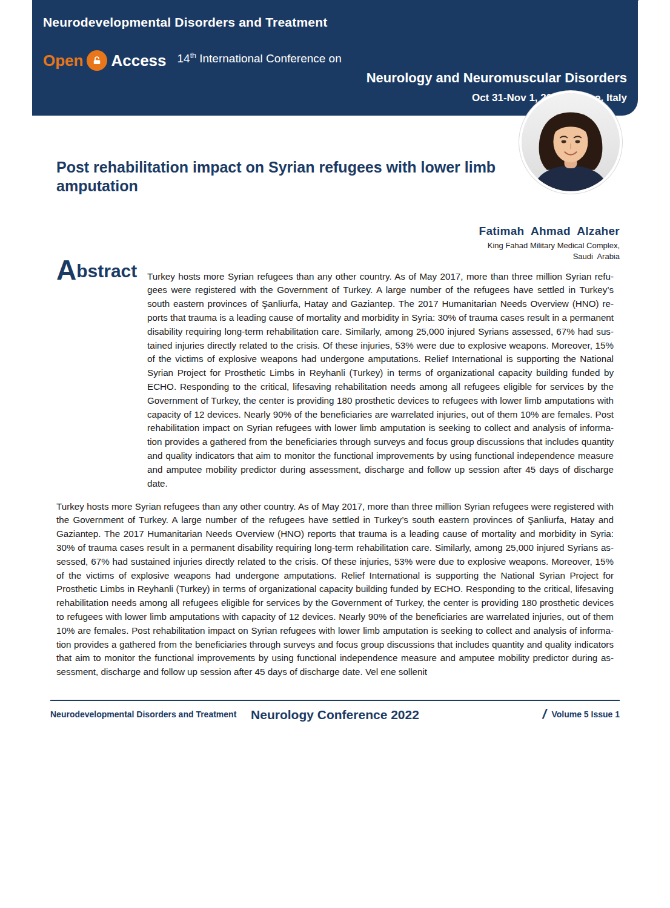Neurodev Dis Trea. 2021, 5:1
DOI: 10.4152/2155-9562.C1.040
Neurodevelopmental Disorders and Treatment
Open Access
14th International Conference on
Neurology and Neuromuscular Disorders
Oct 31-Nov 1, 2022 | Rome, Italy
Post rehabilitation impact on Syrian refugees with lower limb amputation
Fatimah Ahmad Alzaher
King Fahad Military Medical Complex,
Saudi Arabia
Abstract
Turkey hosts more Syrian refugees than any other country. As of May 2017, more than three million Syrian refugees were registered with the Government of Turkey. A large number of the refugees have settled in Turkey’s south eastern provinces of Şanliurfa, Hatay and Gaziantep. The 2017 Humanitarian Needs Overview (HNO) reports that trauma is a leading cause of mortality and morbidity in Syria: 30% of trauma cases result in a permanent disability requiring long-term rehabilitation care. Similarly, among 25,000 injured Syrians assessed, 67% had sustained injuries directly related to the crisis. Of these injuries, 53% were due to explosive weapons. Moreover, 15% of the victims of explosive weapons had undergone amputations. Relief International is supporting the National Syrian Project for Prosthetic Limbs in Reyhanli (Turkey) in terms of organizational capacity building funded by ECHO. Responding to the critical, lifesaving rehabilitation needs among all refugees eligible for services by the Government of Turkey, the center is providing 180 prosthetic devices to refugees with lower limb amputations with capacity of 12 devices. Nearly 90% of the beneficiaries are warrelated injuries, out of them 10% are females. Post rehabilitation impact on Syrian refugees with lower limb amputation is seeking to collect and analysis of information provides a gathered from the beneficiaries through surveys and focus group discussions that includes quantity and quality indicators that aim to monitor the functional improvements by using functional independence measure and amputee mobility predictor during assessment, discharge and follow up session after 45 days of discharge date.
Turkey hosts more Syrian refugees than any other country. As of May 2017, more than three million Syrian refugees were registered with the Government of Turkey. A large number of the refugees have settled in Turkey’s south eastern provinces of Şanliurfa, Hatay and Gaziantep. The 2017 Humanitarian Needs Overview (HNO) reports that trauma is a leading cause of mortality and morbidity in Syria: 30% of trauma cases result in a permanent disability requiring long-term rehabilitation care. Similarly, among 25,000 injured Syrians assessed, 67% had sustained injuries directly related to the crisis. Of these injuries, 53% were due to explosive weapons. Moreover, 15% of the victims of explosive weapons had undergone amputations. Relief International is supporting the National Syrian Project for Prosthetic Limbs in Reyhanli (Turkey) in terms of organizational capacity building funded by ECHO. Responding to the critical, lifesaving rehabilitation needs among all refugees eligible for services by the Government of Turkey, the center is providing 180 prosthetic devices to refugees with lower limb amputations with capacity of 12 devices. Nearly 90% of the beneficiaries are warrelated injuries, out of them 10% are females. Post rehabilitation impact on Syrian refugees with lower limb amputation is seeking to collect and analysis of information provides a gathered from the beneficiaries through surveys and focus group discussions that includes quantity and quality indicators that aim to monitor the functional improvements by using functional independence measure and amputee mobility predictor during assessment, discharge and follow up session after 45 days of discharge date. Vel ene sollenit
Neurodevelopmental Disorders and Treatment
Neurology Conference 2022
/Volume 5 Issue 1